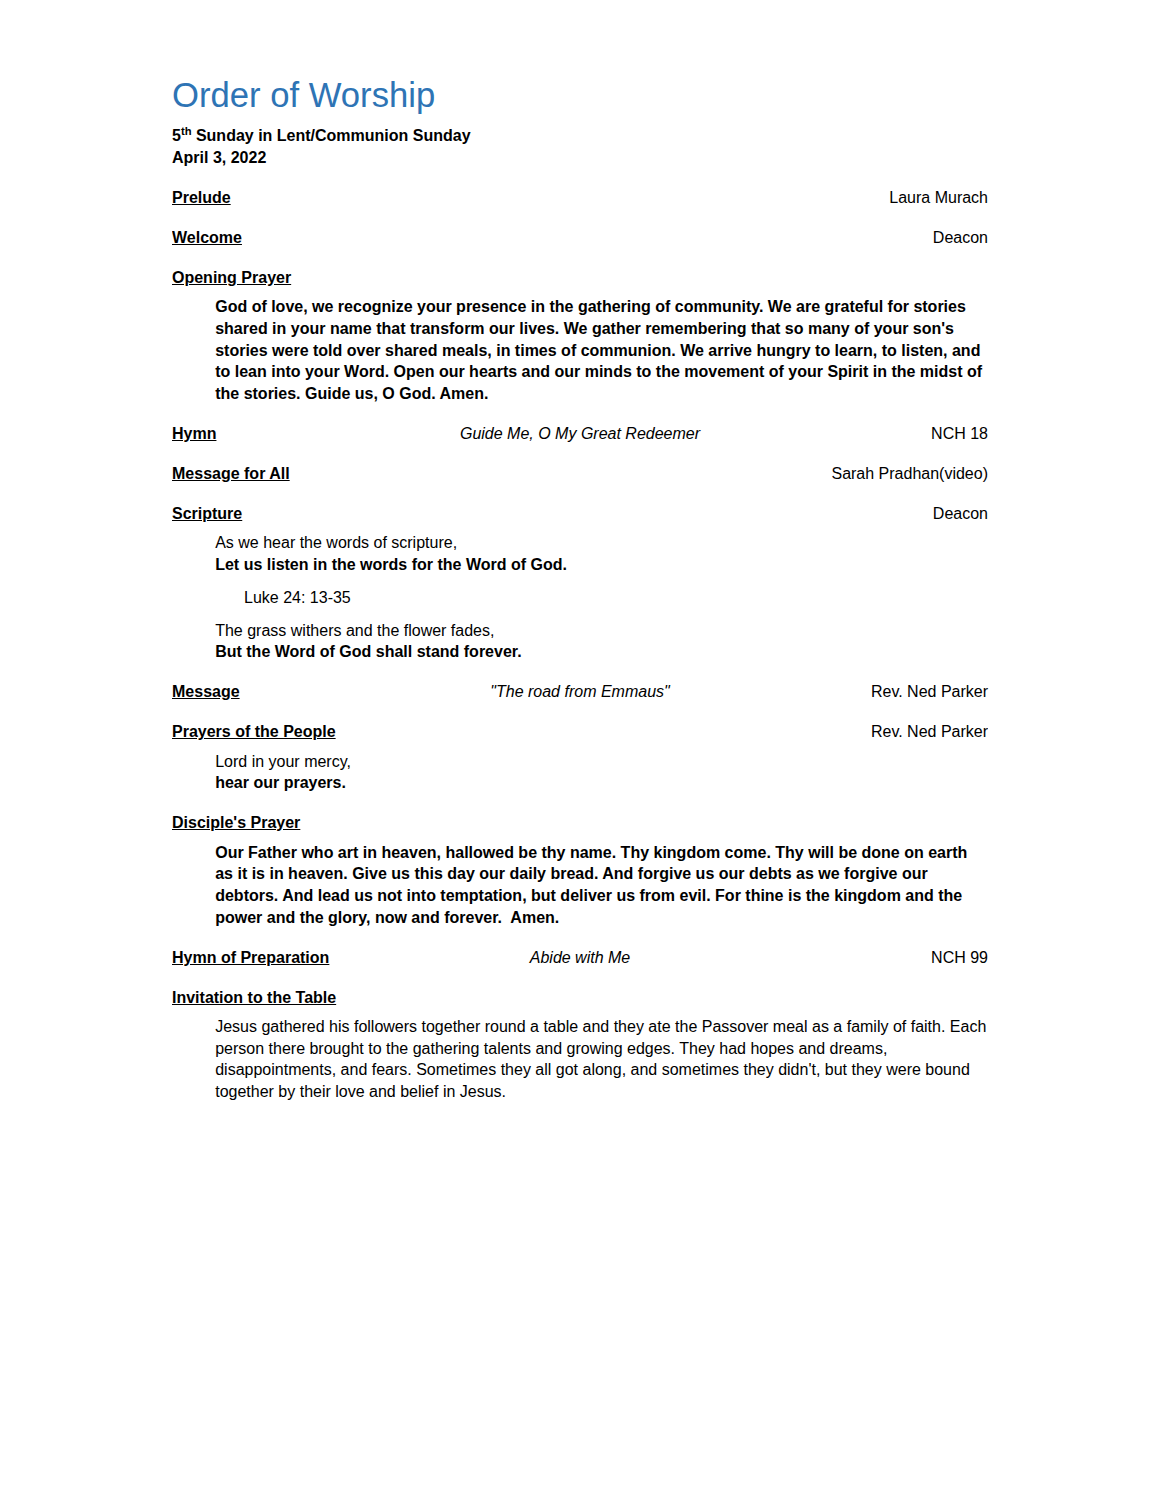Order of Worship
5th Sunday in Lent/Communion Sunday
April 3, 2022
Prelude Laura Murach
Welcome Deacon
Opening Prayer
God of love, we recognize your presence in the gathering of community. We are grateful for stories shared in your name that transform our lives. We gather remembering that so many of your son's stories were told over shared meals, in times of communion. We arrive hungry to learn, to listen, and to lean into your Word. Open our hearts and our minds to the movement of your Spirit in the midst of the stories. Guide us, O God. Amen.
Hymn Guide Me, O My Great Redeemer NCH 18
Message for All Sarah Pradhan(video)
Scripture Deacon
As we hear the words of scripture,
Let us listen in the words for the Word of God.
Luke 24: 13-35
The grass withers and the flower fades,
But the Word of God shall stand forever.
Message "The road from Emmaus" Rev. Ned Parker
Prayers of the People Rev. Ned Parker
Lord in your mercy,
hear our prayers.
Disciple's Prayer
Our Father who art in heaven, hallowed be thy name. Thy kingdom come. Thy will be done on earth as it is in heaven. Give us this day our daily bread. And forgive us our debts as we forgive our debtors. And lead us not into temptation, but deliver us from evil. For thine is the kingdom and the power and the glory, now and forever. Amen.
Hymn of Preparation Abide with Me NCH 99
Invitation to the Table
Jesus gathered his followers together round a table and they ate the Passover meal as a family of faith. Each person there brought to the gathering talents and growing edges. They had hopes and dreams, disappointments, and fears. Sometimes they all got along, and sometimes they didn't, but they were bound together by their love and belief in Jesus.